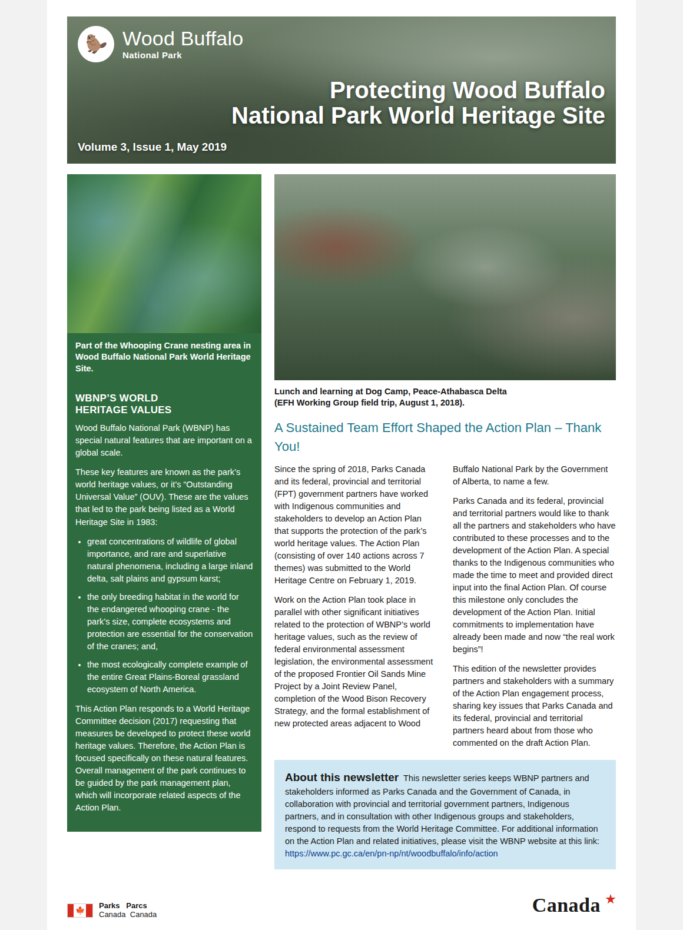🦫
Wood Buffalo
National Park
Protecting Wood Buffalo
National Park World Heritage Site
Volume 3, Issue 1, May 2019
Part of the Whooping Crane nesting area in Wood Buffalo National Park World Heritage Site.
WBNP’s World
Heritage Values
Wood Buffalo National Park (WBNP) has special natural features that are important on a global scale.
These key features are known as the park’s world heritage values, or it’s “Outstanding Universal Value” (OUV). These are the values that led to the park being listed as a World Heritage Site in 1983:
great concentrations of wildlife of global importance, and rare and superlative natural phenomena, including a large inland delta, salt plains and gypsum karst;
the only breeding habitat in the world for the endangered whooping crane - the park’s size, complete ecosystems and protection are essential for the conservation of the cranes; and,
the most ecologically complete example of the entire Great Plains-Boreal grassland ecosystem of North America.
This Action Plan responds to a World Heritage Committee decision (2017) requesting that measures be developed to protect these world heritage values. Therefore, the Action Plan is focused specifically on these natural features. Overall management of the park continues to be guided by the park management plan, which will incorporate related aspects of the Action Plan.
Lunch and learning at Dog Camp, Peace-Athabasca Delta
(EFH Working Group field trip, August 1, 2018).
A Sustained Team Effort Shaped the Action Plan – Thank You!
Since the spring of 2018, Parks Canada and its federal, provincial and territorial (FPT) government partners have worked with Indigenous communities and stakeholders to develop an Action Plan that supports the protection of the park’s world heritage values. The Action Plan (consisting of over 140 actions across 7 themes) was submitted to the World Heritage Centre on February 1, 2019.
Work on the Action Plan took place in parallel with other significant initiatives related to the protection of WBNP’s world heritage values, such as the review of federal environmental assessment legislation, the environmental assessment of the proposed Frontier Oil Sands Mine Project by a Joint Review Panel, completion of the Wood Bison Recovery Strategy, and the formal establishment of new protected areas adjacent to Wood Buffalo National Park by the Government of Alberta, to name a few.
Parks Canada and its federal, provincial and territorial partners would like to thank all the partners and stakeholders who have contributed to these processes and to the development of the Action Plan. A special thanks to the Indigenous communities who made the time to meet and provided direct input into the final Action Plan. Of course this milestone only concludes the development of the Action Plan. Initial commitments to implementation have already been made and now “the real work begins”!
This edition of the newsletter provides partners and stakeholders with a summary of the Action Plan engagement process, sharing key issues that Parks Canada and its federal, provincial and territorial partners heard about from those who commented on the draft Action Plan.
About this newsletter This newsletter series keeps WBNP partners and stakeholders informed as Parks Canada and the Government of Canada, in collaboration with provincial and territorial government partners, Indigenous partners, and in consultation with other Indigenous groups and stakeholders, respond to requests from the World Heritage Committee. For additional information on the Action Plan and related initiatives, please visit the WBNP website at this link: https://www.pc.gc.ca/en/pn-np/nt/woodbuffalo/info/action
Parks Parcs
Canada Canada
Canada